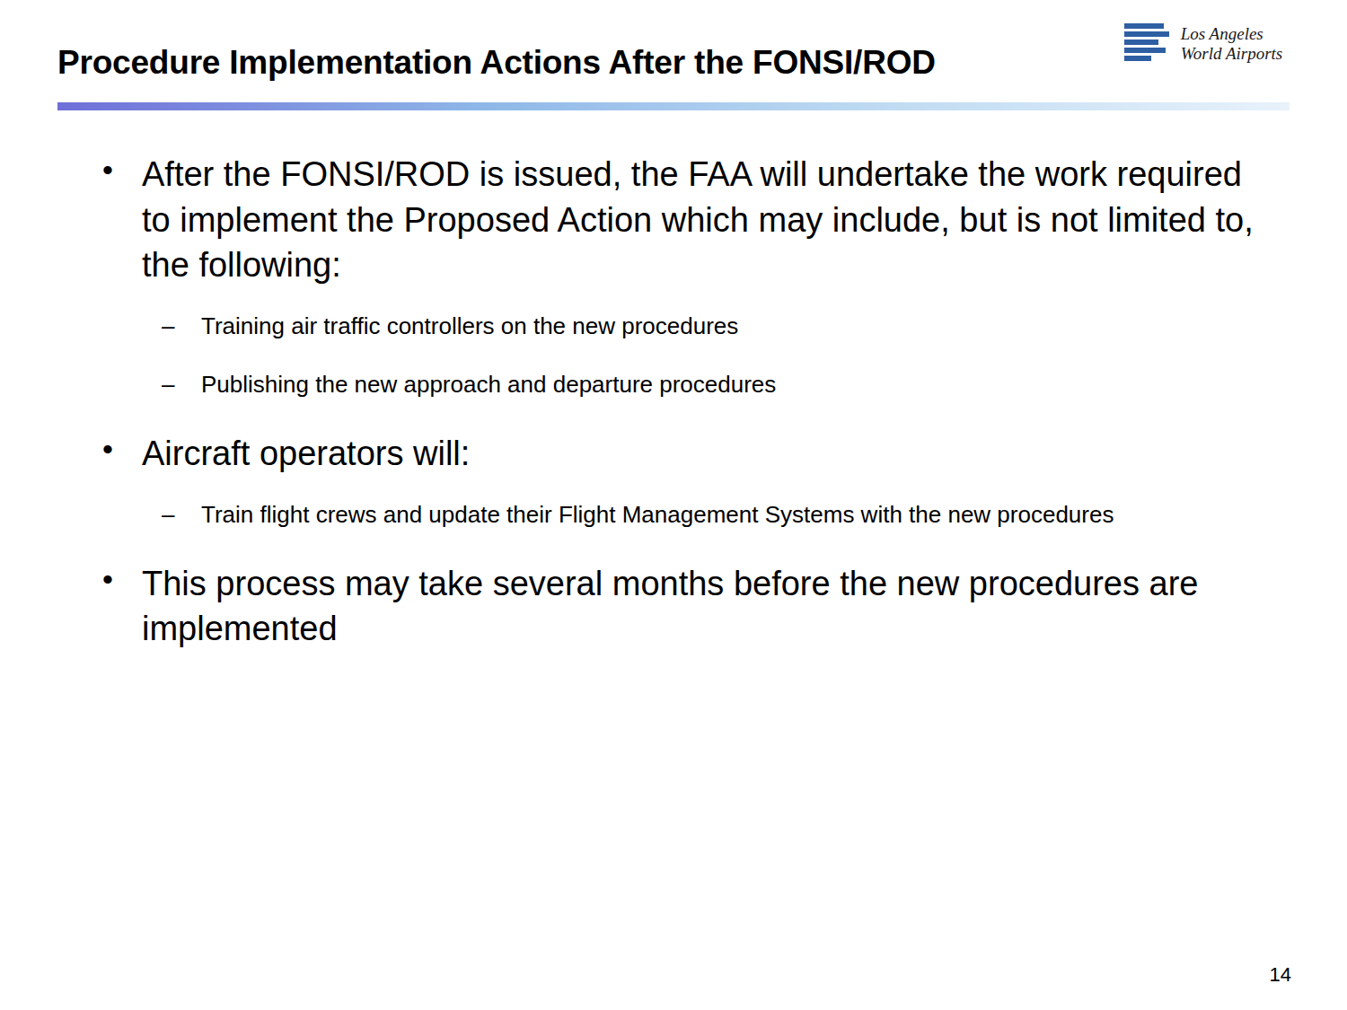Los Angeles
World Airports
Procedure Implementation Actions After the FONSI/ROD
After the FONSI/ROD is issued, the FAA will undertake the work required to implement the Proposed Action which may include, but is not limited to, the following:
Training air traffic controllers on the new procedures
Publishing the new approach and departure procedures
Aircraft operators will:
Train flight crews and update their Flight Management Systems with the new procedures
This process may take several months before the new procedures are implemented
14